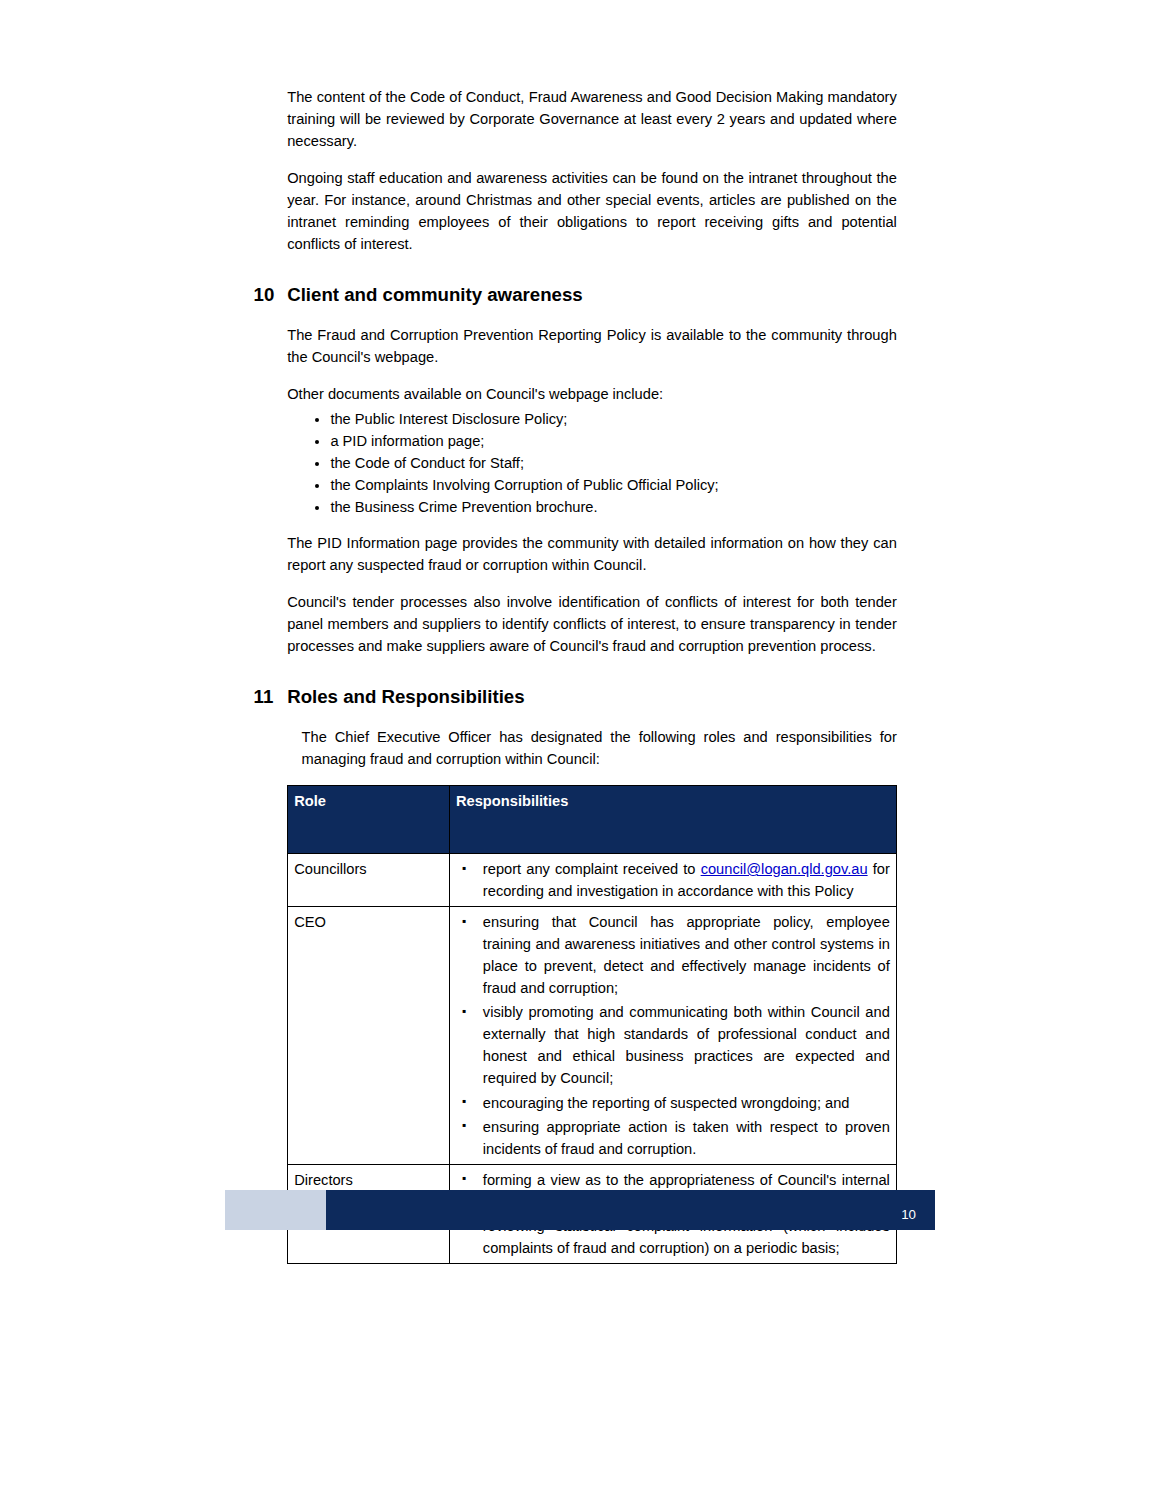The content of the Code of Conduct, Fraud Awareness and Good Decision Making mandatory training will be reviewed by Corporate Governance at least every 2 years and updated where necessary.
Ongoing staff education and awareness activities can be found on the intranet throughout the year. For instance, around Christmas and other special events, articles are published on the intranet reminding employees of their obligations to report receiving gifts and potential conflicts of interest.
10 Client and community awareness
The Fraud and Corruption Prevention Reporting Policy is available to the community through the Council's webpage.
Other documents available on Council's webpage include:
the Public Interest Disclosure Policy;
a PID information page;
the Code of Conduct for Staff;
the Complaints Involving Corruption of Public Official Policy;
the Business Crime Prevention brochure.
The PID Information page provides the community with detailed information on how they can report any suspected fraud or corruption within Council.
Council's tender processes also involve identification of conflicts of interest for both tender panel members and suppliers to identify conflicts of interest, to ensure transparency in tender processes and make suppliers aware of Council's fraud and corruption prevention process.
11 Roles and Responsibilities
The Chief Executive Officer has designated the following roles and responsibilities for managing fraud and corruption within Council:
| Role | Responsibilities |
| --- | --- |
| Councillors | report any complaint received to council@logan.qld.gov.au for recording and investigation in accordance with this Policy |
| CEO | ensuring that Council has appropriate policy, employee training and awareness initiatives and other control systems in place to prevent, detect and effectively manage incidents of fraud and corruption; visibly promoting and communicating both within Council and externally that high standards of professional conduct and honest and ethical business practices are expected and required by Council; encouraging the reporting of suspected wrongdoing; and ensuring appropriate action is taken with respect to proven incidents of fraud and corruption. |
| Directors | forming a view as to the appropriateness of Council's internal controls; reviewing statistical complaint information (which includes complaints of fraud and corruption) on a periodic basis; |
10